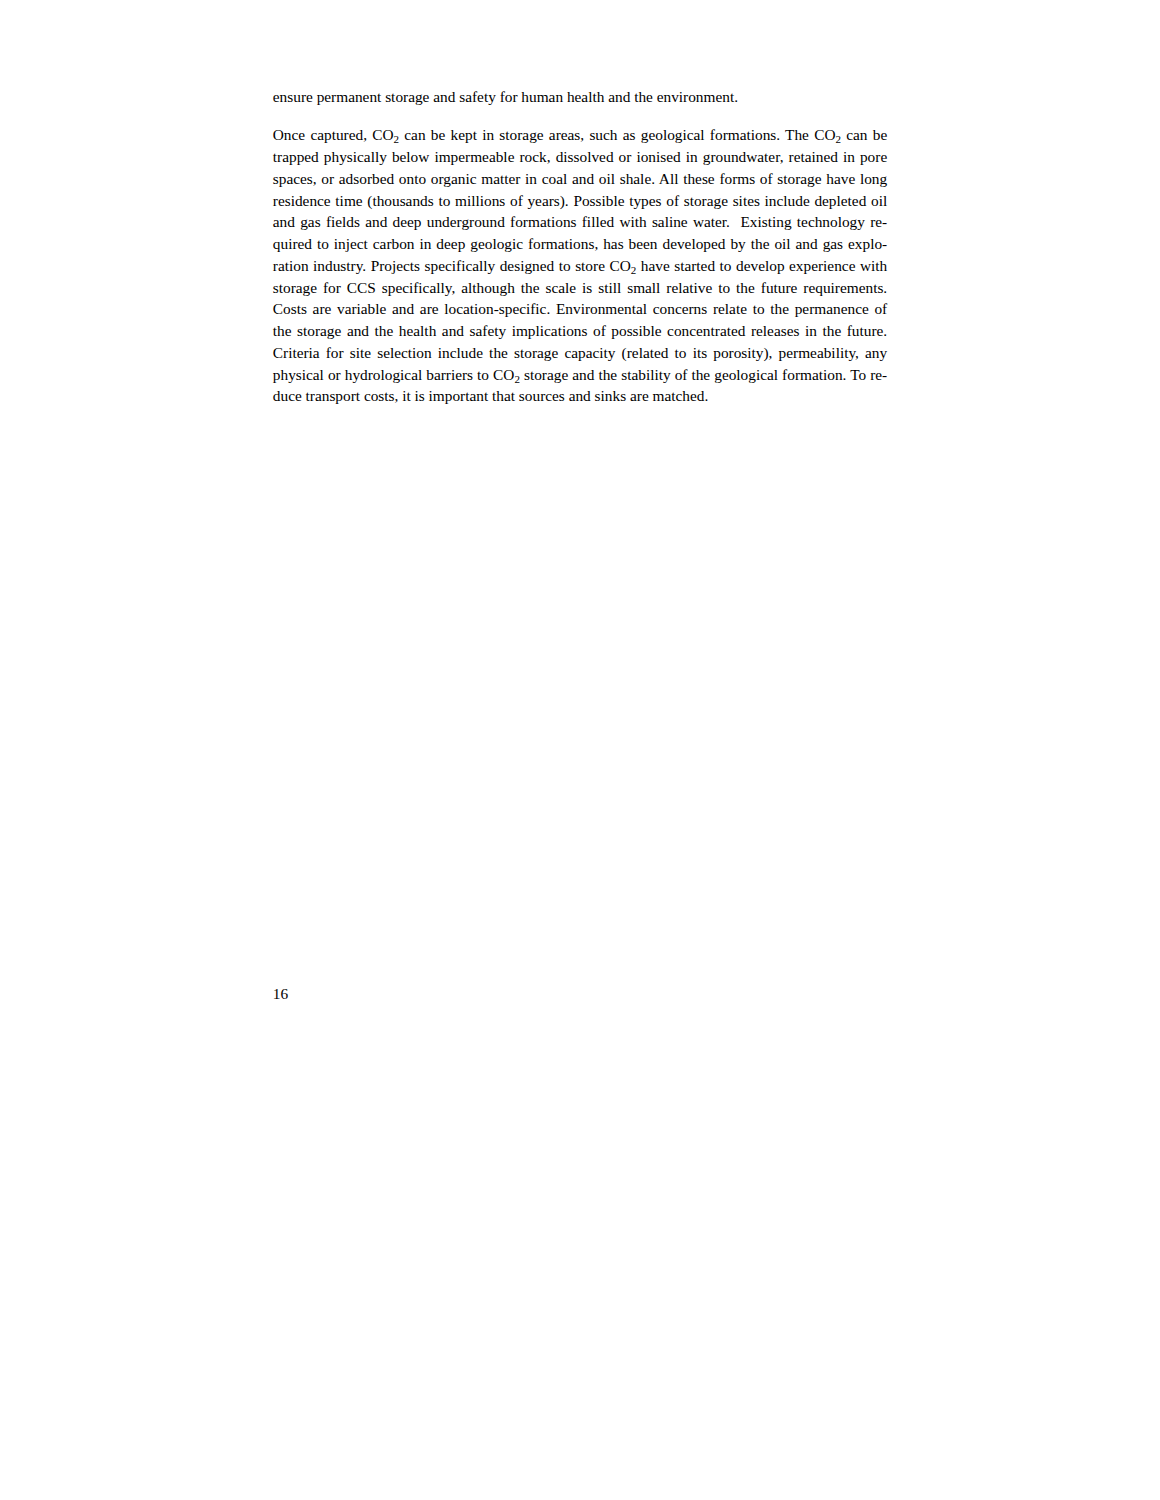ensure permanent storage and safety for human health and the environment.
Once captured, CO2 can be kept in storage areas, such as geological formations. The CO2 can be trapped physically below impermeable rock, dissolved or ionised in groundwater, retained in pore spaces, or adsorbed onto organic matter in coal and oil shale. All these forms of storage have long residence time (thousands to millions of years). Possible types of storage sites include depleted oil and gas fields and deep underground formations filled with saline water. Existing technology required to inject carbon in deep geologic formations, has been developed by the oil and gas exploration industry. Projects specifically designed to store CO2 have started to develop experience with storage for CCS specifically, although the scale is still small relative to the future requirements. Costs are variable and are location-specific. Environmental concerns relate to the permanence of the storage and the health and safety implications of possible concentrated releases in the future. Criteria for site selection include the storage capacity (related to its porosity), permeability, any physical or hydrological barriers to CO2 storage and the stability of the geological formation. To reduce transport costs, it is important that sources and sinks are matched.
16